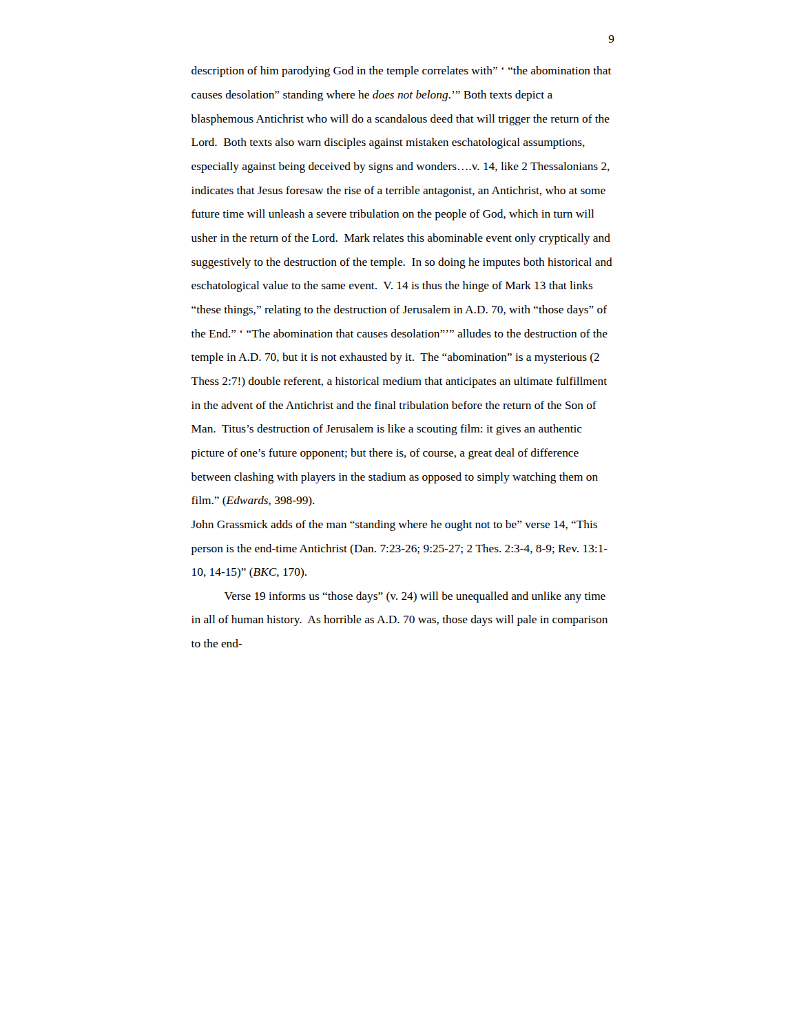9
description of him parodying God in the temple correlates with” ‘ “the abomination that causes desolation” standing where he does not belong.’” Both texts depict a blasphemous Antichrist who will do a scandalous deed that will trigger the return of the Lord. Both texts also warn disciples against mistaken eschatological assumptions, especially against being deceived by signs and wonders….v. 14, like 2 Thessalonians 2, indicates that Jesus foresaw the rise of a terrible antagonist, an Antichrist, who at some future time will unleash a severe tribulation on the people of God, which in turn will usher in the return of the Lord. Mark relates this abominable event only cryptically and suggestively to the destruction of the temple. In so doing he imputes both historical and eschatological value to the same event. V. 14 is thus the hinge of Mark 13 that links “these things,” relating to the destruction of Jerusalem in A.D. 70, with “those days” of the End.” ‘ “The abomination that causes desolation”’” alludes to the destruction of the temple in A.D. 70, but it is not exhausted by it. The “abomination” is a mysterious (2 Thess 2:7!) double referent, a historical medium that anticipates an ultimate fulfillment in the advent of the Antichrist and the final tribulation before the return of the Son of Man. Titus’s destruction of Jerusalem is like a scouting film: it gives an authentic picture of one’s future opponent; but there is, of course, a great deal of difference between clashing with players in the stadium as opposed to simply watching them on film.” (Edwards, 398-99).
John Grassmick adds of the man “standing where he ought not to be” verse 14, “This person is the end-time Antichrist (Dan. 7:23-26; 9:25-27; 2 Thes. 2:3-4, 8-9; Rev. 13:1-10, 14-15)” (BKC, 170).
Verse 19 informs us “those days” (v. 24) will be unequalled and unlike any time in all of human history. As horrible as A.D. 70 was, those days will pale in comparison to the end-